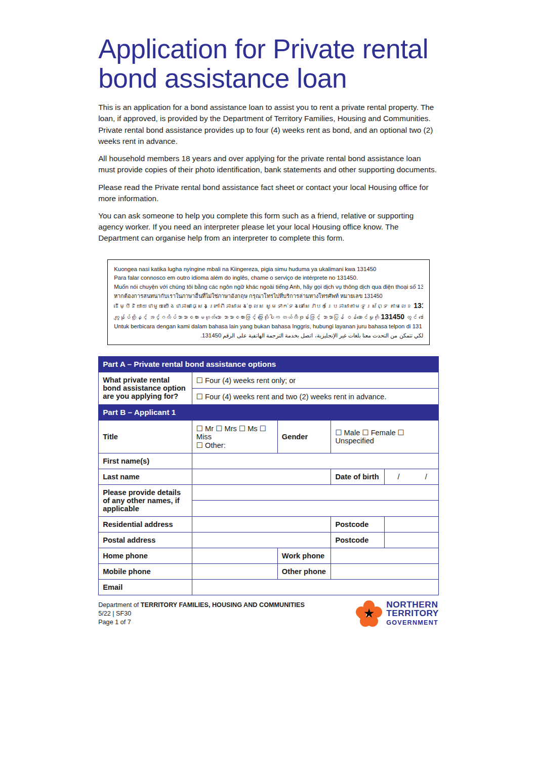Application for Private rental bond assistance loan
This is an application for a bond assistance loan to assist you to rent a private rental property. The loan, if approved, is provided by the Department of Territory Families, Housing and Communities. Private rental bond assistance provides up to four (4) weeks rent as bond, and an optional two (2) weeks rent in advance.
All household members 18 years and over applying for the private rental bond assistance loan must provide copies of their photo identification, bank statements and other supporting documents.
Please read the Private rental bond assistance fact sheet or contact your local Housing office for more information.
You can ask someone to help you complete this form such as a friend, relative or supporting agency worker. If you need an interpreter please let your local Housing office know. The Department can organise help from an interpreter to complete this form.
Kuongea nasi katika lugha nyingine mbali na Kiingereza, pigia simu huduma ya ukalimani kwa 131450
Para falar connosco em outro idioma além do inglês, chame o serviço de intérprete no 131450.
Muốn nói chuyện với chúng tôi bằng các ngôn ngữ khác ngoài tiếng Anh, hãy gọi dịch vụ thông dịch qua điện thoại số 131450.
หากต้องการสนทนากับเราในภาษาอื่นที่ไม่ใช่ภาษาอังกฤษ กรุณาโทรไปที่บริการล่ามทางโทรศัพท์ หมายเลข 131450
ដើម្បីនិយាយជាមួយយើងជាភាសាផ្សេងក្រៅពីភាសាអង់គ្លេស សូមទាក់ទងទៅសេវាបកប្រែភាសាតាមទូរស័ព្ទ តាមលេខ 131450 ។
ကျွန်ုပ်တို့နှင့် အင်္ဂလိပ်ဘာသာစကားမဟုတ်သော ဘာသာစကားဖြင့် ပြောလိုပါက တယ်လီဖုန်းဖြင့် ဘာသာပြန် ဝန်ဆောင်မှုကို 131450 တွင် ဖော်ဆိုပါ။
Untuk berbicara dengan kami dalam bahasa lain yang bukan bahasa Inggris, hubungi layanan juru bahasa telpon di 131 450.
لكي تتمكن من التحدث معنا بلغات غير الإنجليزية، اتصل بخدمة الترجمة الهاتفية على الرقم 131450.
| Part A – Private rental bond assistance options |
| What private rental bond assistance option are you applying for? | ☐ Four (4) weeks rent only; or |
| ☐ Four (4) weeks rent and two (2) weeks rent in advance. |
| Part B – Applicant 1 |
| Title | ☐ Mr ☐ Mrs ☐ Ms ☐ Miss ☐ Other: | Gender | ☐ Male ☐ Female ☐ Unspecified |
| First name(s) | |
| Last name | | Date of birth | / / |
| Please provide details of any other names, if applicable | |
| Residential address | | Postcode | |
| Postal address | | Postcode | |
| Home phone | | Work phone | |
| Mobile phone | | Other phone | |
| Email | |
Department of TERRITORY FAMILIES, HOUSING AND COMMUNITIES
5/22 | SF30
Page 1 of 7
NORTHERN
TERRITORY
GOVERNMENT